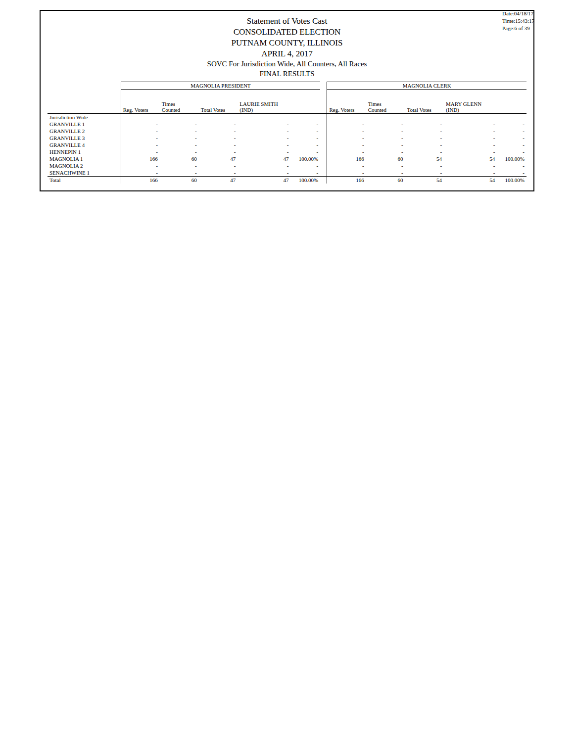Date:04/18/17
Time:15:43:17
Page:6 of 39
Statement of Votes Cast
CONSOLIDATED ELECTION
PUTNAM COUNTY, ILLINOIS
APRIL 4, 2017
SOVC For Jurisdiction Wide, All Counters, All Races
FINAL RESULTS
| | MAGNOLIA PRESIDENT | | MAGNOLIA CLERK |
| --- | --- | --- | --- |
| | Reg. Voters | Times Counted | Total Votes | LAURIE SMITH (IND) | | Reg. Voters | Times Counted | Total Votes | MARY GLENN (IND) |
| Jurisdiction Wide | | | | | | | | | | | |
| GRANVILLE 1 | - | - | - | - | - | | - | - | - | - | - |
| GRANVILLE 2 | - | - | - | - | - | | - | - | - | - | - |
| GRANVILLE 3 | - | - | - | - | - | | - | - | - | - | - |
| GRANVILLE 4 | - | - | - | - | - | | - | - | - | - | - |
| HENNEPIN 1 | - | - | - | - | - | | - | - | - | - | - |
| MAGNOLIA 1 | 166 | 60 | 47 | 47 | 100.00% | | 166 | 60 | 54 | 54 | 100.00% |
| MAGNOLIA 2 | - | - | - | - | - | | - | - | - | - | - |
| SENACHWINE 1 | - | - | - | - | - | | - | - | - | - | - |
| Total | 166 | 60 | 47 | 47 | 100.00% | | 166 | 60 | 54 | 54 | 100.00% |